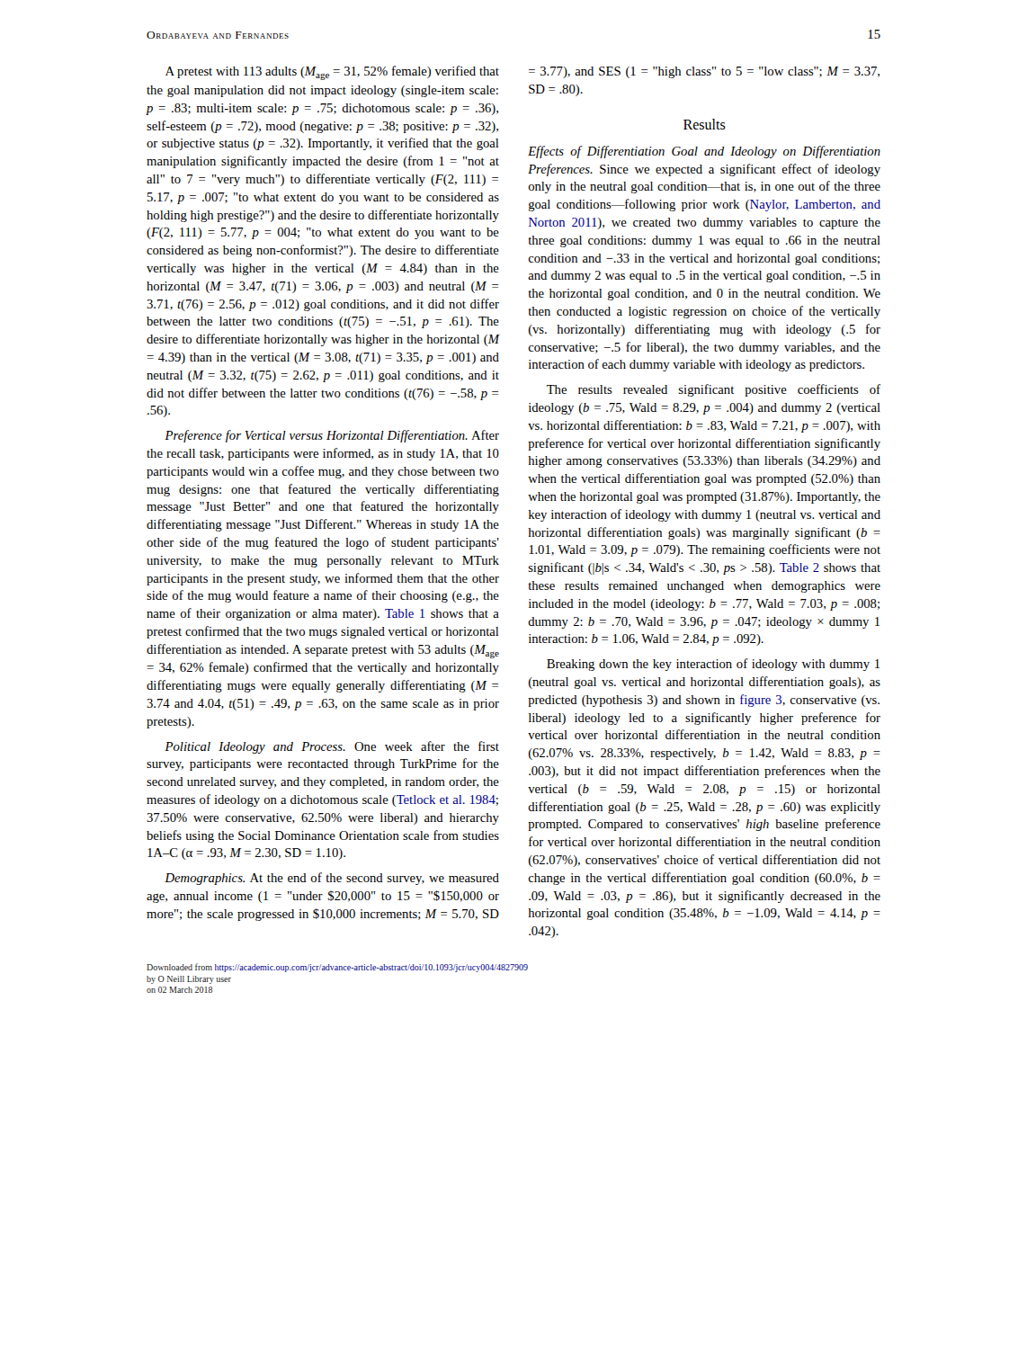Ordabayeva and Fernandes 15
A pretest with 113 adults (Mage = 31, 52% female) verified that the goal manipulation did not impact ideology (single-item scale: p = .83; multi-item scale: p = .75; dichotomous scale: p = .36), self-esteem (p = .72), mood (negative: p = .38; positive: p = .32), or subjective status (p = .32). Importantly, it verified that the goal manipulation significantly impacted the desire (from 1 = "not at all" to 7 = "very much") to differentiate vertically (F(2, 111) = 5.17, p = .007; "to what extent do you want to be considered as holding high prestige?") and the desire to differentiate horizontally (F(2, 111) = 5.77, p = 004; "to what extent do you want to be considered as being non-conformist?"). The desire to differentiate vertically was higher in the vertical (M = 4.84) than in the horizontal (M = 3.47, t(71) = 3.06, p = .003) and neutral (M = 3.71, t(76) = 2.56, p = .012) goal conditions, and it did not differ between the latter two conditions (t(75) = −.51, p = .61). The desire to differentiate horizontally was higher in the horizontal (M = 4.39) than in the vertical (M = 3.08, t(71) = 3.35, p = .001) and neutral (M = 3.32, t(75) = 2.62, p = .011) goal conditions, and it did not differ between the latter two conditions (t(76) = −.58, p = .56).
Preference for Vertical versus Horizontal Differentiation. After the recall task, participants were informed, as in study 1A, that 10 participants would win a coffee mug, and they chose between two mug designs: one that featured the vertically differentiating message "Just Better" and one that featured the horizontally differentiating message "Just Different." Whereas in study 1A the other side of the mug featured the logo of student participants' university, to make the mug personally relevant to MTurk participants in the present study, we informed them that the other side of the mug would feature a name of their choosing (e.g., the name of their organization or alma mater). Table 1 shows that a pretest confirmed that the two mugs signaled vertical or horizontal differentiation as intended. A separate pretest with 53 adults (Mage = 34, 62% female) confirmed that the vertically and horizontally differentiating mugs were equally generally differentiating (M = 3.74 and 4.04, t(51) = .49, p = .63, on the same scale as in prior pretests).
Political Ideology and Process. One week after the first survey, participants were recontacted through TurkPrime for the second unrelated survey, and they completed, in random order, the measures of ideology on a dichotomous scale (Tetlock et al. 1984; 37.50% were conservative, 62.50% were liberal) and hierarchy beliefs using the Social Dominance Orientation scale from studies 1A–C (α = .93, M = 2.30, SD = 1.10).
Demographics. At the end of the second survey, we measured age, annual income (1 = "under $20,000" to 15 = "$150,000 or more"; the scale progressed in $10,000 increments; M = 5.70, SD = 3.77), and SES (1 = "high class" to 5 = "low class"; M = 3.37, SD = .80).
Results
Effects of Differentiation Goal and Ideology on Differentiation Preferences. Since we expected a significant effect of ideology only in the neutral goal condition—that is, in one out of the three goal conditions—following prior work (Naylor, Lamberton, and Norton 2011), we created two dummy variables to capture the three goal conditions: dummy 1 was equal to .66 in the neutral condition and −.33 in the vertical and horizontal goal conditions; and dummy 2 was equal to .5 in the vertical goal condition, −.5 in the horizontal goal condition, and 0 in the neutral condition. We then conducted a logistic regression on choice of the vertically (vs. horizontally) differentiating mug with ideology (.5 for conservative; −.5 for liberal), the two dummy variables, and the interaction of each dummy variable with ideology as predictors.
The results revealed significant positive coefficients of ideology (b = .75, Wald = 8.29, p = .004) and dummy 2 (vertical vs. horizontal differentiation: b = .83, Wald = 7.21, p = .007), with preference for vertical over horizontal differentiation significantly higher among conservatives (53.33%) than liberals (34.29%) and when the vertical differentiation goal was prompted (52.0%) than when the horizontal goal was prompted (31.87%). Importantly, the key interaction of ideology with dummy 1 (neutral vs. vertical and horizontal differentiation goals) was marginally significant (b = 1.01, Wald = 3.09, p = .079). The remaining coefficients were not significant (|b|s < .34, Wald's < .30, ps > .58). Table 2 shows that these results remained unchanged when demographics were included in the model (ideology: b = .77, Wald = 7.03, p = .008; dummy 2: b = .70, Wald = 3.96, p = .047; ideology × dummy 1 interaction: b = 1.06, Wald = 2.84, p = .092).
Breaking down the key interaction of ideology with dummy 1 (neutral goal vs. vertical and horizontal differentiation goals), as predicted (hypothesis 3) and shown in figure 3, conservative (vs. liberal) ideology led to a significantly higher preference for vertical over horizontal differentiation in the neutral condition (62.07% vs. 28.33%, respectively, b = 1.42, Wald = 8.83, p = .003), but it did not impact differentiation preferences when the vertical (b = .59, Wald = 2.08, p = .15) or horizontal differentiation goal (b = .25, Wald = .28, p = .60) was explicitly prompted. Compared to conservatives' high baseline preference for vertical over horizontal differentiation in the neutral condition (62.07%), conservatives' choice of vertical differentiation did not change in the vertical differentiation goal condition (60.0%, b = .09, Wald = .03, p = .86), but it significantly decreased in the horizontal goal condition (35.48%, b = −1.09, Wald = 4.14, p = .042).
Downloaded from https://academic.oup.com/jcr/advance-article-abstract/doi/10.1093/jcr/ucy004/4827909
by O Neill Library user
on 02 March 2018